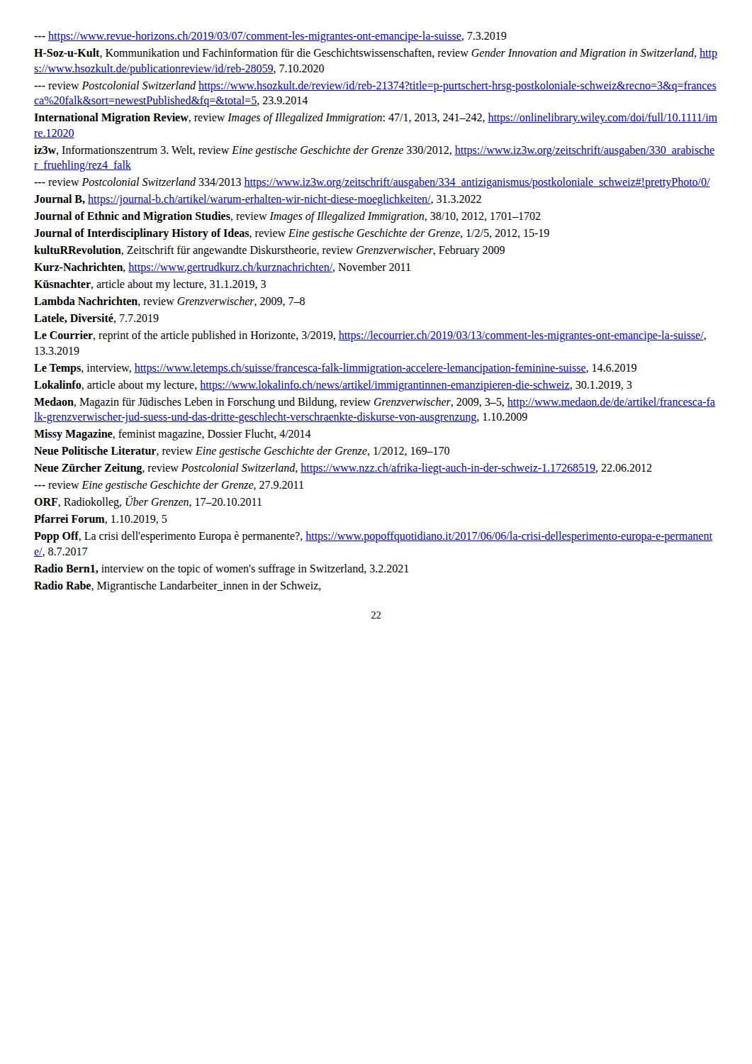--- https://www.revue-horizons.ch/2019/03/07/comment-les-migrantes-ont-emancipe-la-suisse, 7.3.2019
H-Soz-u-Kult, Kommunikation und Fachinformation für die Geschichtswissenschaften, review Gender Innovation and Migration in Switzerland, https://www.hsozkult.de/publicationreview/id/reb-28059, 7.10.2020
--- review Postcolonial Switzerland https://www.hsozkult.de/review/id/reb-21374?title=p-purtschert-hrsg-postkoloniale-schweiz&recno=3&q=francesca%20falk&sort=newestPublished&fq=&total=5, 23.9.2014
International Migration Review, review Images of Illegalized Immigration: 47/1, 2013, 241–242, https://onlinelibrary.wiley.com/doi/full/10.1111/imre.12020
iz3w, Informationszentrum 3. Welt, review Eine gestische Geschichte der Grenze 330/2012, https://www.iz3w.org/zeitschrift/ausgaben/330_arabischer_fruehling/rez4_falk
--- review Postcolonial Switzerland 334/2013 https://www.iz3w.org/zeitschrift/ausgaben/334_antiziganismus/postkoloniale_schweiz#!prettyPhoto/0/
Journal B, https://journal-b.ch/artikel/warum-erhalten-wir-nicht-diese-moeglichkeiten/, 31.3.2022
Journal of Ethnic and Migration Studies, review Images of Illegalized Immigration, 38/10, 2012, 1701–1702
Journal of Interdisciplinary History of Ideas, review Eine gestische Geschichte der Grenze, 1/2/5, 2012, 15-19
kultuRRevolution, Zeitschrift für angewandte Diskurstheorie, review Grenzverwischer, February 2009
Kurz-Nachrichten, https://www.gertrudkurz.ch/kurznachrichten/, November 2011
Küsnachter, article about my lecture, 31.1.2019, 3
Lambda Nachrichten, review Grenzverwischer, 2009, 7–8
Latele, Diversité, 7.7.2019
Le Courrier, reprint of the article published in Horizonte, 3/2019, https://lecourrier.ch/2019/03/13/comment-les-migrantes-ont-emancipe-la-suisse/, 13.3.2019
Le Temps, interview, https://www.letemps.ch/suisse/francesca-falk-limmigration-accelere-lemancipation-feminine-suisse, 14.6.2019
Lokalinfo, article about my lecture, https://www.lokalinfo.ch/news/artikel/immigrantinnen-emanzipieren-die-schweiz, 30.1.2019, 3
Medaon, Magazin für Jüdisches Leben in Forschung und Bildung, review Grenzverwischer, 2009, 3–5, http://www.medaon.de/de/artikel/francesca-falk-grenzverwischer-jud-suess-und-das-dritte-geschlecht-verschraenkte-diskurse-von-ausgrenzung, 1.10.2009
Missy Magazine, feminist magazine, Dossier Flucht, 4/2014
Neue Politische Literatur, review Eine gestische Geschichte der Grenze, 1/2012, 169–170
Neue Zürcher Zeitung, review Postcolonial Switzerland, https://www.nzz.ch/afrika-liegt-auch-in-der-schweiz-1.17268519, 22.06.2012
--- review Eine gestische Geschichte der Grenze, 27.9.2011
ORF, Radiokolleg, Über Grenzen, 17–20.10.2011
Pfarrei Forum, 1.10.2019, 5
Popp Off, La crisi dell'esperimento Europa è permanente?, https://www.popoffquotidiano.it/2017/06/06/la-crisi-dellesperimento-europa-e-permanente/, 8.7.2017
Radio Bern1, interview on the topic of women's suffrage in Switzerland, 3.2.2021
Radio Rabe, Migrantische Landarbeiter_innen in der Schweiz,
22